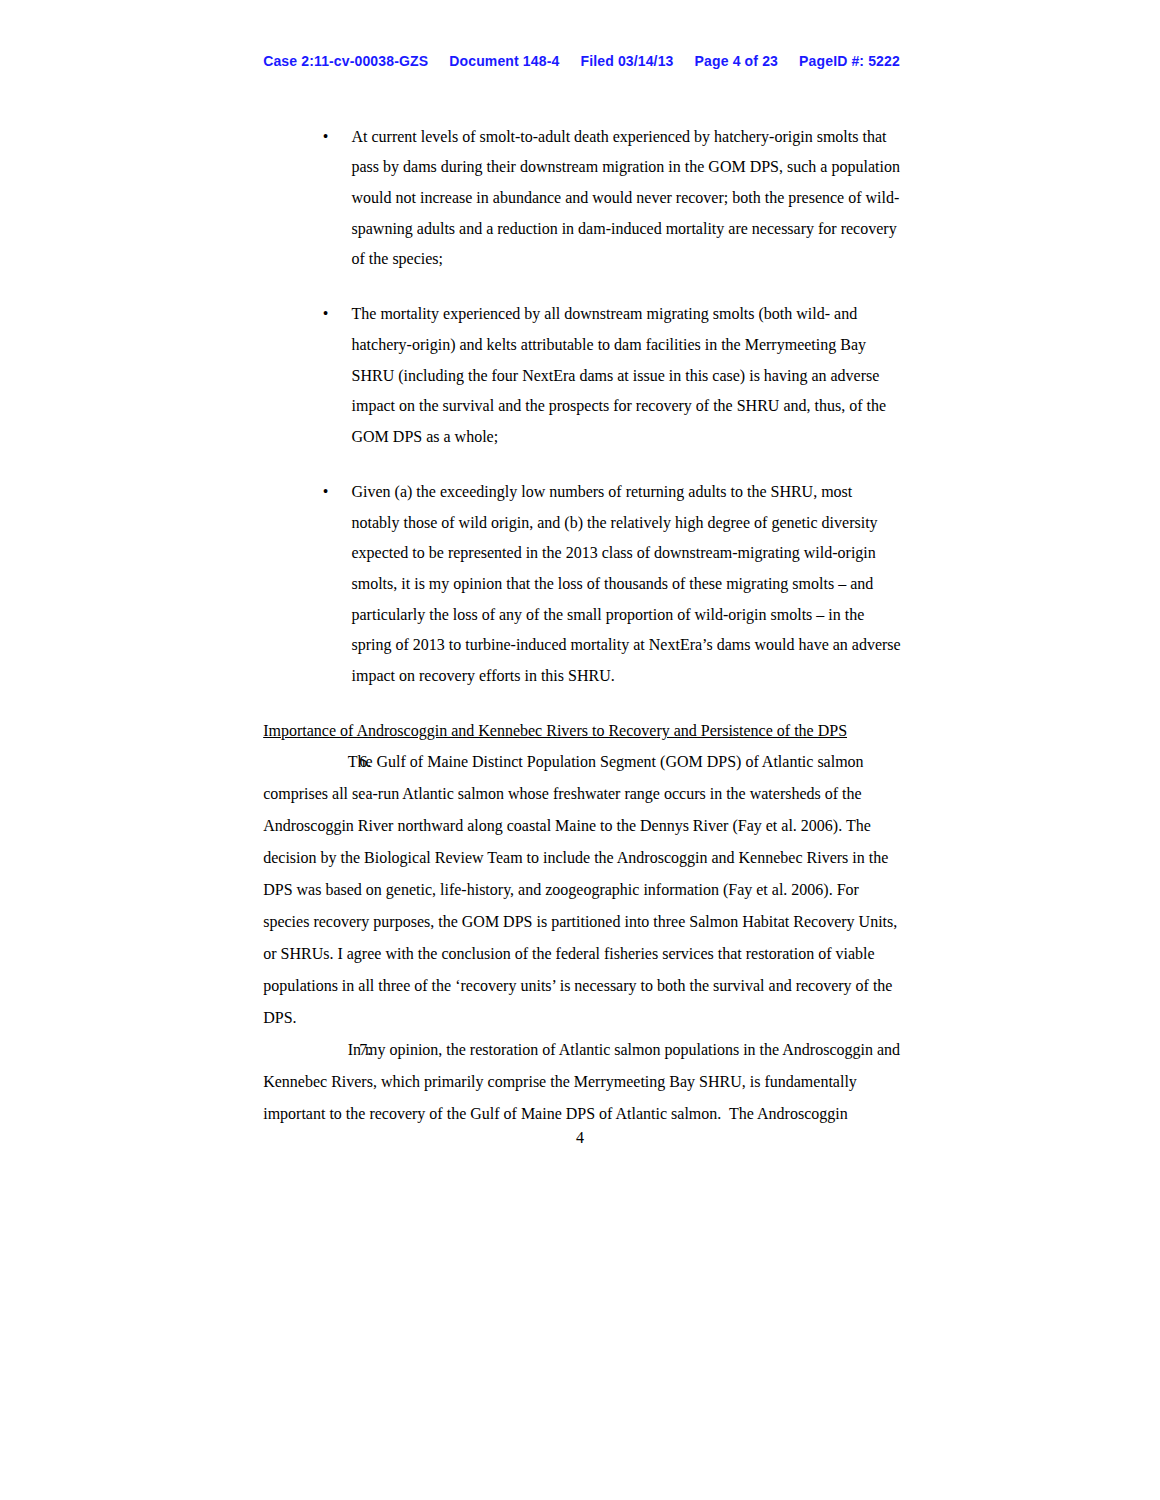Case 2:11-cv-00038-GZS Document 148-4 Filed 03/14/13 Page 4 of 23 PageID #: 5222
At current levels of smolt-to-adult death experienced by hatchery-origin smolts that pass by dams during their downstream migration in the GOM DPS, such a population would not increase in abundance and would never recover; both the presence of wild-spawning adults and a reduction in dam-induced mortality are necessary for recovery of the species;
The mortality experienced by all downstream migrating smolts (both wild- and hatchery-origin) and kelts attributable to dam facilities in the Merrymeeting Bay SHRU (including the four NextEra dams at issue in this case) is having an adverse impact on the survival and the prospects for recovery of the SHRU and, thus, of the GOM DPS as a whole;
Given (a) the exceedingly low numbers of returning adults to the SHRU, most notably those of wild origin, and (b) the relatively high degree of genetic diversity expected to be represented in the 2013 class of downstream-migrating wild-origin smolts, it is my opinion that the loss of thousands of these migrating smolts – and particularly the loss of any of the small proportion of wild-origin smolts – in the spring of 2013 to turbine-induced mortality at NextEra’s dams would have an adverse impact on recovery efforts in this SHRU.
Importance of Androscoggin and Kennebec Rivers to Recovery and Persistence of the DPS
6. The Gulf of Maine Distinct Population Segment (GOM DPS) of Atlantic salmon comprises all sea-run Atlantic salmon whose freshwater range occurs in the watersheds of the Androscoggin River northward along coastal Maine to the Dennys River (Fay et al. 2006). The decision by the Biological Review Team to include the Androscoggin and Kennebec Rivers in the DPS was based on genetic, life-history, and zoogeographic information (Fay et al. 2006). For species recovery purposes, the GOM DPS is partitioned into three Salmon Habitat Recovery Units, or SHRUs. I agree with the conclusion of the federal fisheries services that restoration of viable populations in all three of the ‘recovery units’ is necessary to both the survival and recovery of the DPS.
7. In my opinion, the restoration of Atlantic salmon populations in the Androscoggin and Kennebec Rivers, which primarily comprise the Merrymeeting Bay SHRU, is fundamentally important to the recovery of the Gulf of Maine DPS of Atlantic salmon. The Androscoggin
4